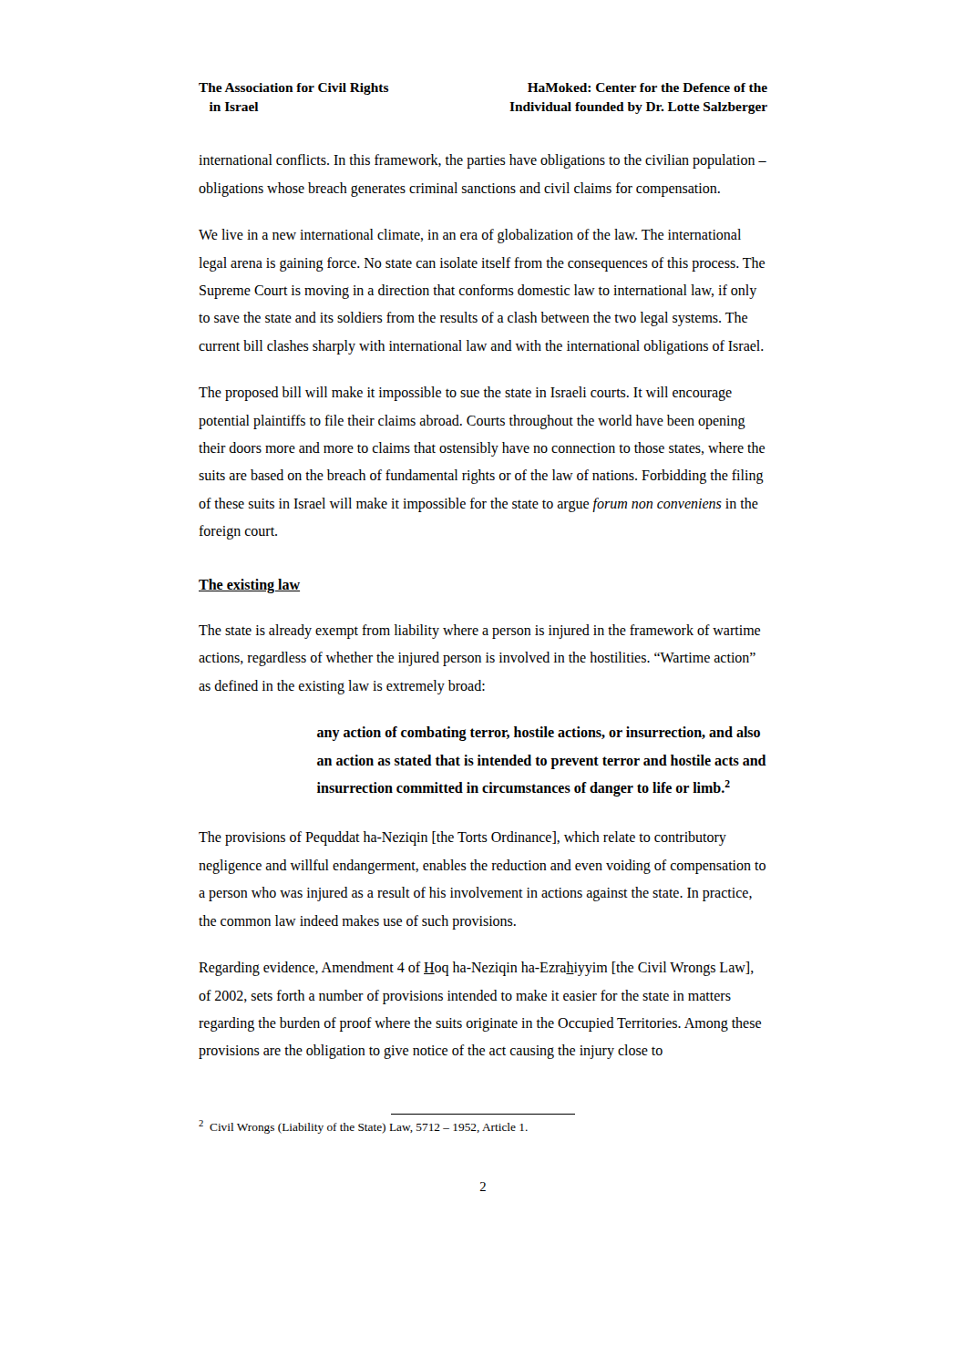| The Association for Civil Rights | HaMoked: Center for the Defence of the |
| in Israel | Individual founded by Dr. Lotte Salzberger |
international conflicts. In this framework, the parties have obligations to the civilian population – obligations whose breach generates criminal sanctions and civil claims for compensation.
We live in a new international climate, in an era of globalization of the law. The international legal arena is gaining force. No state can isolate itself from the consequences of this process. The Supreme Court is moving in a direction that conforms domestic law to international law, if only to save the state and its soldiers from the results of a clash between the two legal systems. The current bill clashes sharply with international law and with the international obligations of Israel.
The proposed bill will make it impossible to sue the state in Israeli courts. It will encourage potential plaintiffs to file their claims abroad. Courts throughout the world have been opening their doors more and more to claims that ostensibly have no connection to those states, where the suits are based on the breach of fundamental rights or of the law of nations. Forbidding the filing of these suits in Israel will make it impossible for the state to argue forum non conveniens in the foreign court.
The existing law
The state is already exempt from liability where a person is injured in the framework of wartime actions, regardless of whether the injured person is involved in the hostilities. “Wartime action” as defined in the existing law is extremely broad:
any action of combating terror, hostile actions, or insurrection, and also an action as stated that is intended to prevent terror and hostile acts and insurrection committed in circumstances of danger to life or limb.2
The provisions of Pequddat ha-Neziqin [the Torts Ordinance], which relate to contributory negligence and willful endangerment, enables the reduction and even voiding of compensation to a person who was injured as a result of his involvement in actions against the state. In practice, the common law indeed makes use of such provisions.
Regarding evidence, Amendment 4 of Hoq ha-Neziqin ha-Ezrahiyyim [the Civil Wrongs Law], of 2002, sets forth a number of provisions intended to make it easier for the state in matters regarding the burden of proof where the suits originate in the Occupied Territories. Among these provisions are the obligation to give notice of the act causing the injury close to
2 Civil Wrongs (Liability of the State) Law, 5712 – 1952, Article 1.
2